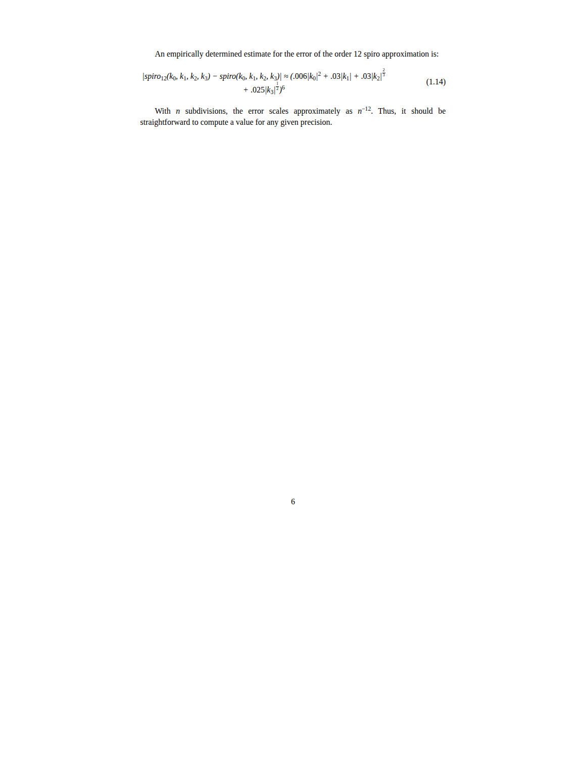An empirically determined estimate for the error of the order 12 spiro approximation is:
|spiro12(k0, k1, k2, k3) − spiro(k0, k1, k2, k3)| ≈ (.006|k0|2 + .03|k1| + .03|k2|23 + .025|k3|12)6
(1.14)
With n subdivisions, the error scales approximately as n−12. Thus, it should be straightforward to compute a value for any given precision.
6